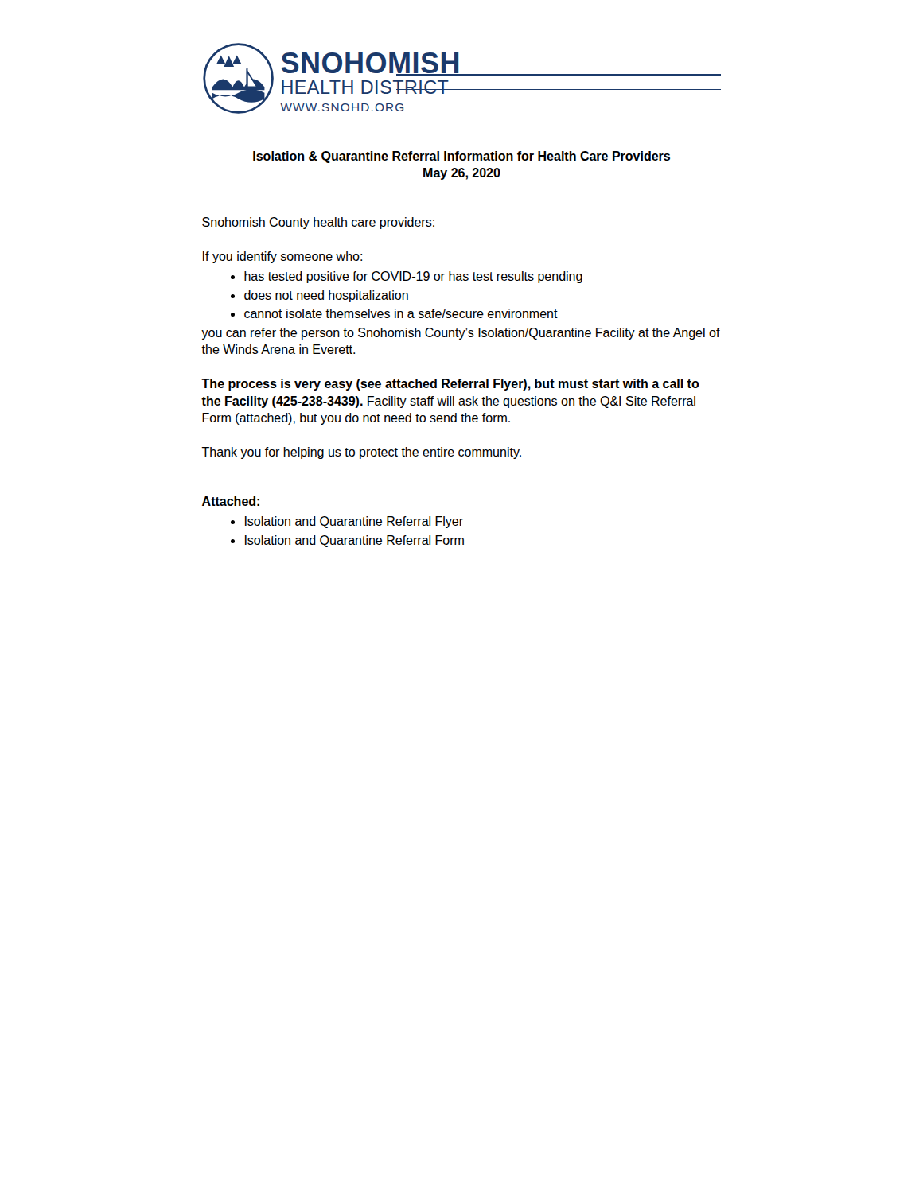SNOHOMISH HEALTH DISTRICT WWW.SNOHD.ORG
Isolation & Quarantine Referral Information for Health Care Providers May 26, 2020
Snohomish County health care providers:
If you identify someone who:
has tested positive for COVID-19 or has test results pending
does not need hospitalization
cannot isolate themselves in a safe/secure environment
you can refer the person to Snohomish County’s Isolation/Quarantine Facility at the Angel of the Winds Arena in Everett.
The process is very easy (see attached Referral Flyer), but must start with a call to the Facility (425-238-3439). Facility staff will ask the questions on the Q&I Site Referral Form (attached), but you do not need to send the form.
Thank you for helping us to protect the entire community.
Attached:
Isolation and Quarantine Referral Flyer
Isolation and Quarantine Referral Form